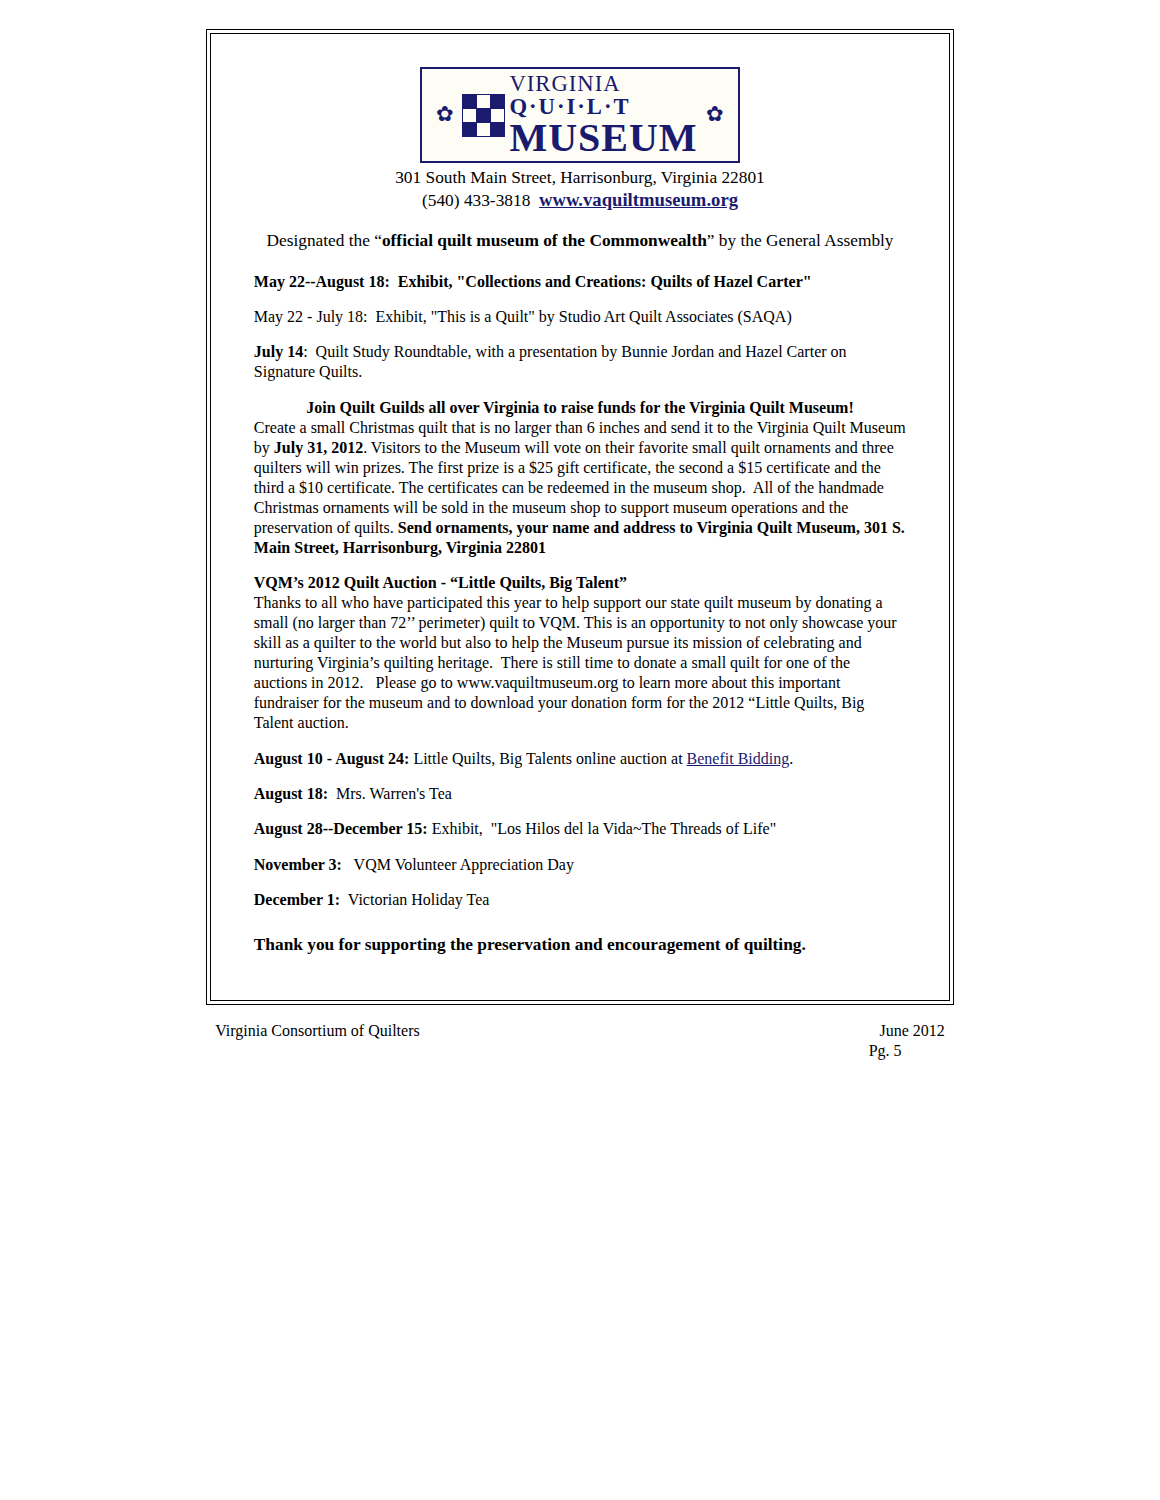✿ VIRGINIA Q·U·I·L·T MUSEUM ✿
301 South Main Street, Harrisonburg, Virginia 22801
(540) 433-3818 www.vaquiltmuseum.org
Designated the “official quilt museum of the Commonwealth” by the General Assembly
May 22--August 18: Exhibit, "Collections and Creations: Quilts of Hazel Carter"
May 22 - July 18: Exhibit, "This is a Quilt" by Studio Art Quilt Associates (SAQA)
July 14: Quilt Study Roundtable, with a presentation by Bunnie Jordan and Hazel Carter on Signature Quilts.
Join Quilt Guilds all over Virginia to raise funds for the Virginia Quilt Museum!
Create a small Christmas quilt that is no larger than 6 inches and send it to the Virginia Quilt Museum by July 31, 2012. Visitors to the Museum will vote on their favorite small quilt ornaments and three quilters will win prizes. The first prize is a $25 gift certificate, the second a $15 certificate and the third a $10 certificate. The certificates can be redeemed in the museum shop. All of the handmade Christmas ornaments will be sold in the museum shop to support museum operations and the preservation of quilts. Send ornaments, your name and address to Virginia Quilt Museum, 301 S. Main Street, Harrisonburg, Virginia 22801
VQM’s 2012 Quilt Auction - “Little Quilts, Big Talent”
Thanks to all who have participated this year to help support our state quilt museum by donating a small (no larger than 72’’ perimeter) quilt to VQM. This is an opportunity to not only showcase your skill as a quilter to the world but also to help the Museum pursue its mission of celebrating and nurturing Virginia’s quilting heritage. There is still time to donate a small quilt for one of the auctions in 2012. Please go to www.vaquiltmuseum.org to learn more about this important fundraiser for the museum and to download your donation form for the 2012 “Little Quilts, Big Talent auction.
August 10 - August 24: Little Quilts, Big Talents online auction at Benefit Bidding.
August 18: Mrs. Warren's Tea
August 28--December 15: Exhibit, "Los Hilos del la Vida~The Threads of Life"
November 3: VQM Volunteer Appreciation Day
December 1: Victorian Holiday Tea
Thank you for supporting the preservation and encouragement of quilting.
Virginia Consortium of Quilters
June 2012
Pg. 5